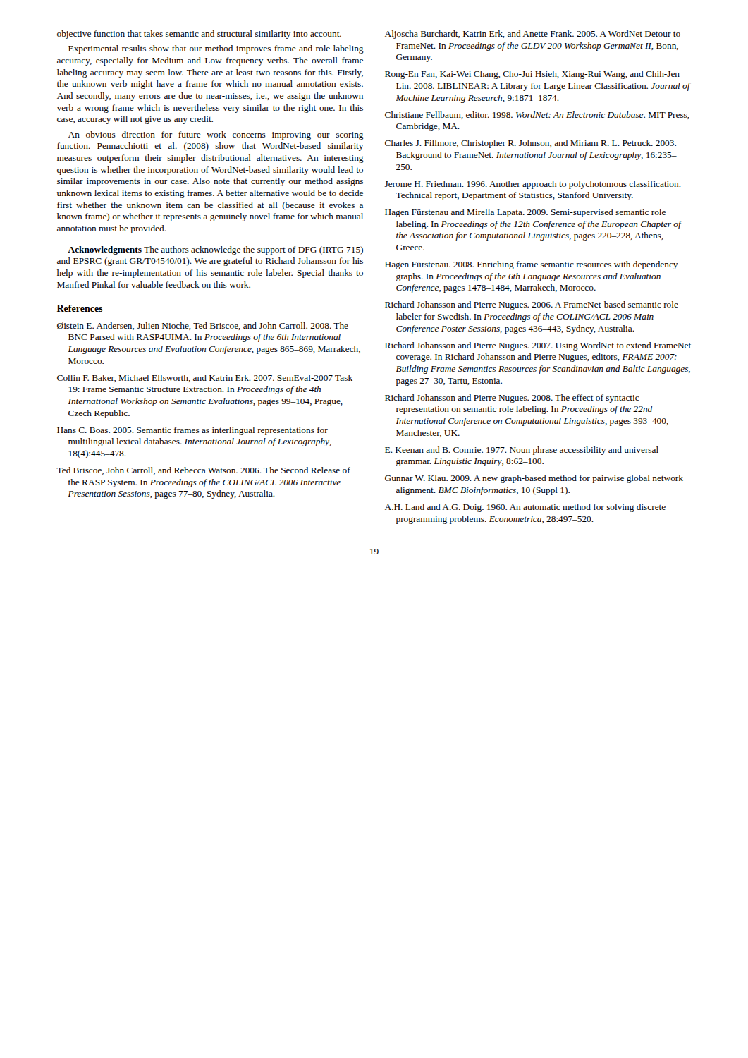objective function that takes semantic and structural similarity into account.
Experimental results show that our method improves frame and role labeling accuracy, especially for Medium and Low frequency verbs. The overall frame labeling accuracy may seem low. There are at least two reasons for this. Firstly, the unknown verb might have a frame for which no manual annotation exists. And secondly, many errors are due to near-misses, i.e., we assign the unknown verb a wrong frame which is nevertheless very similar to the right one. In this case, accuracy will not give us any credit.
An obvious direction for future work concerns improving our scoring function. Pennacchiotti et al. (2008) show that WordNet-based similarity measures outperform their simpler distributional alternatives. An interesting question is whether the incorporation of WordNet-based similarity would lead to similar improvements in our case. Also note that currently our method assigns unknown lexical items to existing frames. A better alternative would be to decide first whether the unknown item can be classified at all (because it evokes a known frame) or whether it represents a genuinely novel frame for which manual annotation must be provided.
Acknowledgments The authors acknowledge the support of DFG (IRTG 715) and EPSRC (grant GR/T04540/01). We are grateful to Richard Johansson for his help with the re-implementation of his semantic role labeler. Special thanks to Manfred Pinkal for valuable feedback on this work.
References
Øistein E. Andersen, Julien Nioche, Ted Briscoe, and John Carroll. 2008. The BNC Parsed with RASP4UIMA. In Proceedings of the 6th International Language Resources and Evaluation Conference, pages 865–869, Marrakech, Morocco.
Collin F. Baker, Michael Ellsworth, and Katrin Erk. 2007. SemEval-2007 Task 19: Frame Semantic Structure Extraction. In Proceedings of the 4th International Workshop on Semantic Evaluations, pages 99–104, Prague, Czech Republic.
Hans C. Boas. 2005. Semantic frames as interlingual representations for multilingual lexical databases. International Journal of Lexicography, 18(4):445–478.
Ted Briscoe, John Carroll, and Rebecca Watson. 2006. The Second Release of the RASP System. In Proceedings of the COLING/ACL 2006 Interactive Presentation Sessions, pages 77–80, Sydney, Australia.
Aljoscha Burchardt, Katrin Erk, and Anette Frank. 2005. A WordNet Detour to FrameNet. In Proceedings of the GLDV 200 Workshop GermaNet II, Bonn, Germany.
Rong-En Fan, Kai-Wei Chang, Cho-Jui Hsieh, Xiang-Rui Wang, and Chih-Jen Lin. 2008. LIBLINEAR: A Library for Large Linear Classification. Journal of Machine Learning Research, 9:1871–1874.
Christiane Fellbaum, editor. 1998. WordNet: An Electronic Database. MIT Press, Cambridge, MA.
Charles J. Fillmore, Christopher R. Johnson, and Miriam R. L. Petruck. 2003. Background to FrameNet. International Journal of Lexicography, 16:235–250.
Jerome H. Friedman. 1996. Another approach to polychotomous classification. Technical report, Department of Statistics, Stanford University.
Hagen Fürstenau and Mirella Lapata. 2009. Semi-supervised semantic role labeling. In Proceedings of the 12th Conference of the European Chapter of the Association for Computational Linguistics, pages 220–228, Athens, Greece.
Hagen Fürstenau. 2008. Enriching frame semantic resources with dependency graphs. In Proceedings of the 6th Language Resources and Evaluation Conference, pages 1478–1484, Marrakech, Morocco.
Richard Johansson and Pierre Nugues. 2006. A FrameNet-based semantic role labeler for Swedish. In Proceedings of the COLING/ACL 2006 Main Conference Poster Sessions, pages 436–443, Sydney, Australia.
Richard Johansson and Pierre Nugues. 2007. Using WordNet to extend FrameNet coverage. In Richard Johansson and Pierre Nugues, editors, FRAME 2007: Building Frame Semantics Resources for Scandinavian and Baltic Languages, pages 27–30, Tartu, Estonia.
Richard Johansson and Pierre Nugues. 2008. The effect of syntactic representation on semantic role labeling. In Proceedings of the 22nd International Conference on Computational Linguistics, pages 393–400, Manchester, UK.
E. Keenan and B. Comrie. 1977. Noun phrase accessibility and universal grammar. Linguistic Inquiry, 8:62–100.
Gunnar W. Klau. 2009. A new graph-based method for pairwise global network alignment. BMC Bioinformatics, 10 (Suppl 1).
A.H. Land and A.G. Doig. 1960. An automatic method for solving discrete programming problems. Econometrica, 28:497–520.
19